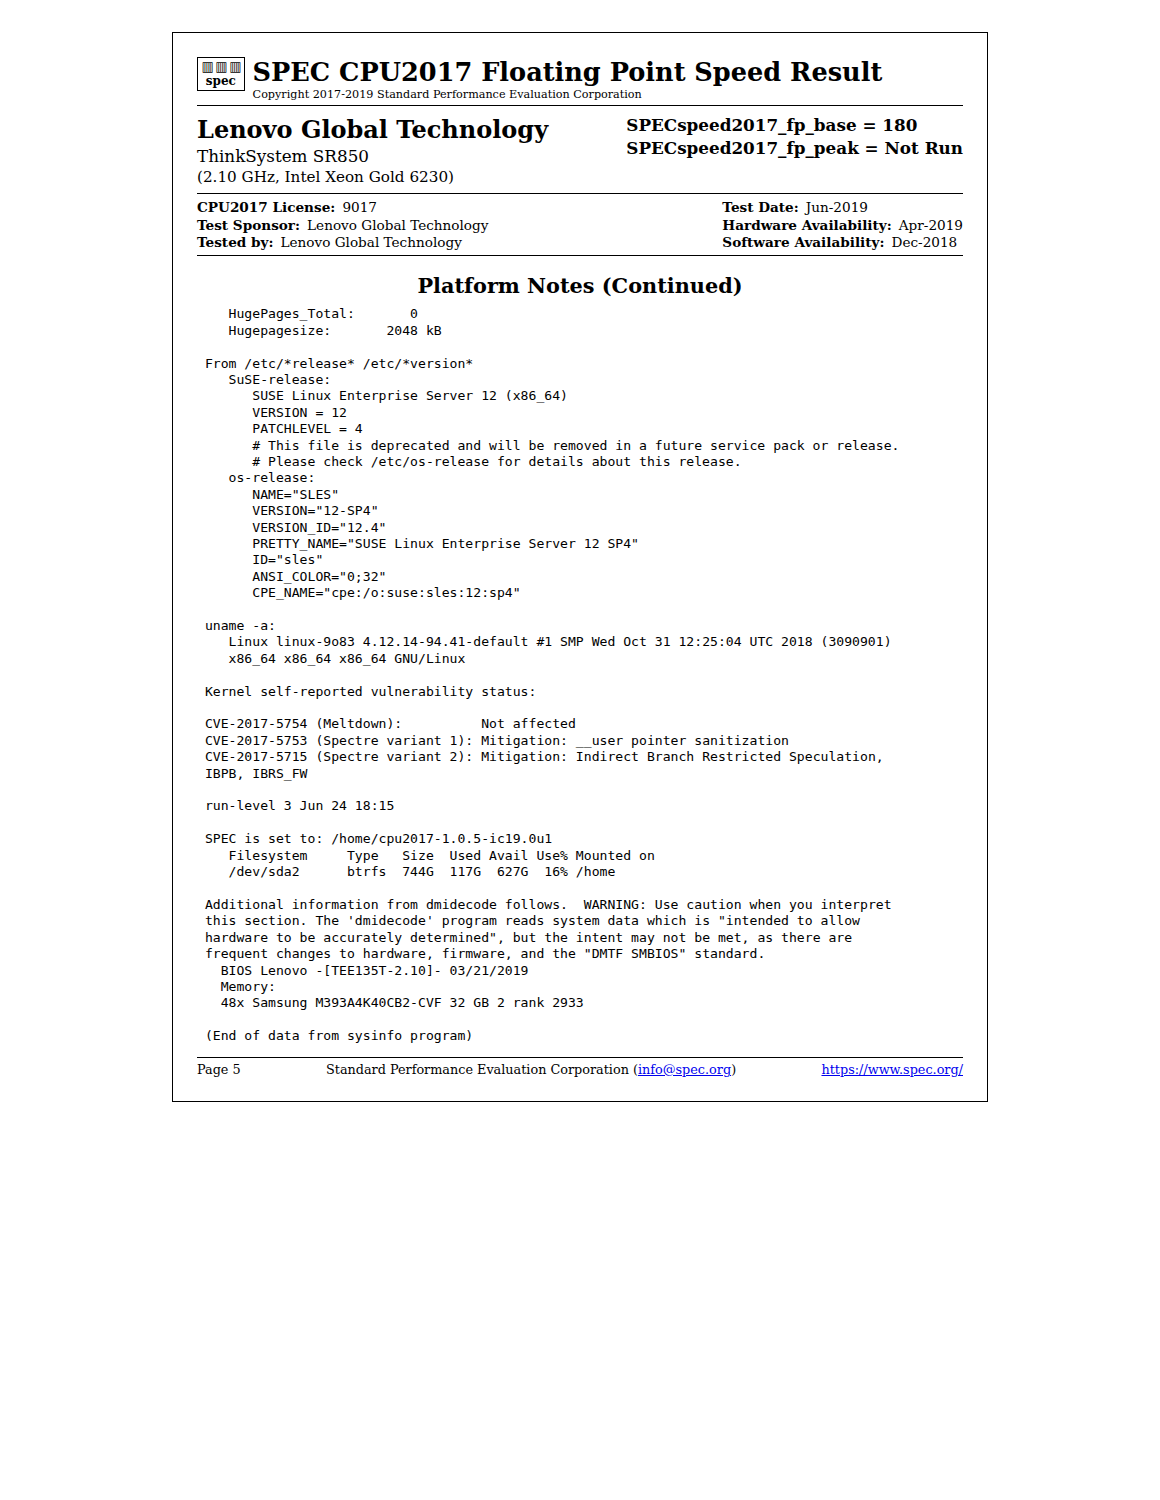▥▥▥
spec
SPEC CPU2017 Floating Point Speed Result
Copyright 2017-2019 Standard Performance Evaluation Corporation
Lenovo Global Technology
ThinkSystem SR850
(2.10 GHz, Intel Xeon Gold 6230)
SPECspeed2017_fp_base = 180
SPECspeed2017_fp_peak = Not Run
CPU2017 License:
9017
Test Sponsor:
Lenovo Global Technology
Tested by:
Lenovo Global Technology
Test Date:
Jun-2019
Hardware Availability:
Apr-2019
Software Availability:
Dec-2018
Platform Notes (Continued)
    HugePages_Total:       0
    Hugepagesize:       2048 kB

 From /etc/*release* /etc/*version*
    SuSE-release:
       SUSE Linux Enterprise Server 12 (x86_64)
       VERSION = 12
       PATCHLEVEL = 4
       # This file is deprecated and will be removed in a future service pack or release.
       # Please check /etc/os-release for details about this release.
    os-release:
       NAME="SLES"
       VERSION="12-SP4"
       VERSION_ID="12.4"
       PRETTY_NAME="SUSE Linux Enterprise Server 12 SP4"
       ID="sles"
       ANSI_COLOR="0;32"
       CPE_NAME="cpe:/o:suse:sles:12:sp4"

 uname -a:
    Linux linux-9o83 4.12.14-94.41-default #1 SMP Wed Oct 31 12:25:04 UTC 2018 (3090901)
    x86_64 x86_64 x86_64 GNU/Linux

 Kernel self-reported vulnerability status:

 CVE-2017-5754 (Meltdown):          Not affected
 CVE-2017-5753 (Spectre variant 1): Mitigation: __user pointer sanitization
 CVE-2017-5715 (Spectre variant 2): Mitigation: Indirect Branch Restricted Speculation,
 IBPB, IBRS_FW

 run-level 3 Jun 24 18:15

 SPEC is set to: /home/cpu2017-1.0.5-ic19.0u1
    Filesystem     Type   Size  Used Avail Use% Mounted on
    /dev/sda2      btrfs  744G  117G  627G  16% /home

 Additional information from dmidecode follows.  WARNING: Use caution when you interpret
 this section. The 'dmidecode' program reads system data which is "intended to allow
 hardware to be accurately determined", but the intent may not be met, as there are
 frequent changes to hardware, firmware, and the "DMTF SMBIOS" standard.
   BIOS Lenovo -[TEE135T-2.10]- 03/21/2019
   Memory:
   48x Samsung M393A4K40CB2-CVF 32 GB 2 rank 2933

 (End of data from sysinfo program)
Page 5
Standard Performance Evaluation Corporation (info@spec.org)
https://www.spec.org/